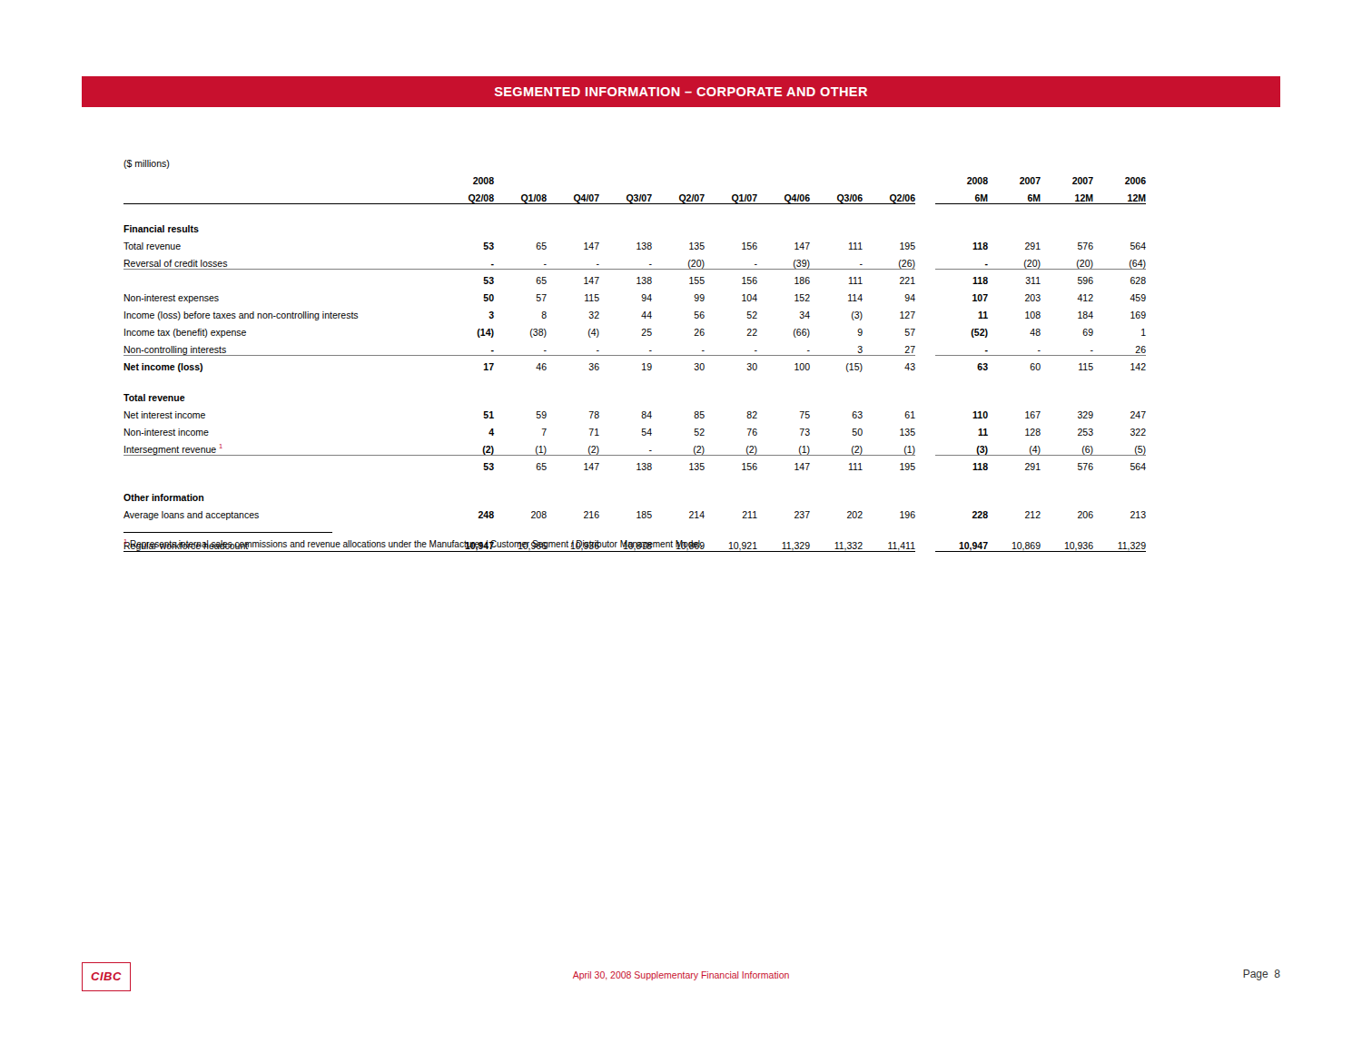SEGMENTED INFORMATION – CORPORATE AND OTHER
($ millions)
| | 2008 | | | | | | | | | | 2008 | 2007 | 2007 | 2006 |
| | Q2/08 | Q1/08 | Q4/07 | Q3/07 | Q2/07 | Q1/07 | Q4/06 | Q3/06 | Q2/06 | | 6M | 6M | 12M | 12M |
| Financial results | | | |
| Total revenue | 53 | 65 | 147 | 138 | 135 | 156 | 147 | 111 | 195 | | 118 | 291 | 576 | 564 |
| Reversal of credit losses | - | - | - | - | (20) | - | (39) | - | (26) | | - | (20) | (20) | (64) |
| | 53 | 65 | 147 | 138 | 155 | 156 | 186 | 111 | 221 | | 118 | 311 | 596 | 628 |
| Non-interest expenses | 50 | 57 | 115 | 94 | 99 | 104 | 152 | 114 | 94 | | 107 | 203 | 412 | 459 |
| Income (loss) before taxes and non-controlling interests | 3 | 8 | 32 | 44 | 56 | 52 | 34 | (3) | 127 | | 11 | 108 | 184 | 169 |
| Income tax (benefit) expense | (14) | (38) | (4) | 25 | 26 | 22 | (66) | 9 | 57 | | (52) | 48 | 69 | 1 |
| Non-controlling interests | - | - | - | - | - | - | - | 3 | 27 | | - | - | - | 26 |
| Net income (loss) | 17 | 46 | 36 | 19 | 30 | 30 | 100 | (15) | 43 | | 63 | 60 | 115 | 142 |
| Total revenue | | | |
| Net interest income | 51 | 59 | 78 | 84 | 85 | 82 | 75 | 63 | 61 | | 110 | 167 | 329 | 247 |
| Non-interest income | 4 | 7 | 71 | 54 | 52 | 76 | 73 | 50 | 135 | | 11 | 128 | 253 | 322 |
| Intersegment revenue 1 | (2) | (1) | (2) | - | (2) | (2) | (1) | (2) | (1) | | (3) | (4) | (6) | (5) |
| | 53 | 65 | 147 | 138 | 135 | 156 | 147 | 111 | 195 | | 118 | 291 | 576 | 564 |
| Other information | | | |
| Average loans and acceptances | 248 | 208 | 216 | 185 | 214 | 211 | 237 | 202 | 196 | | 228 | 212 | 206 | 213 |
| Regular workforce headcount | 10,947 | 10,966 | 10,936 | 10,878 | 10,869 | 10,921 | 11,329 | 11,332 | 11,411 | | 10,947 | 10,869 | 10,936 | 11,329 |
1 Represents internal sales commissions and revenue allocations under the Manufacturer / Customer Segment / Distributor Management Model.
CIBC
April 30, 2008 Supplementary Financial Information
Page 8